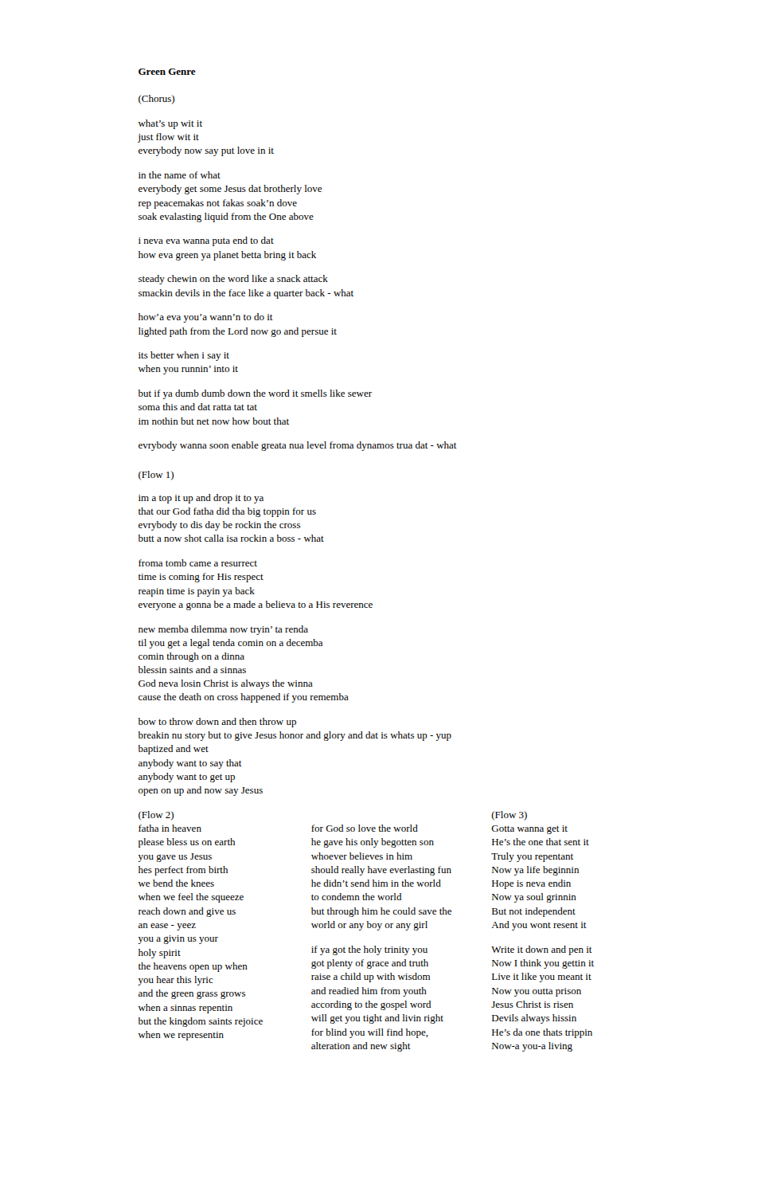Green Genre
(Chorus)
what’s up wit it
just flow wit it
everybody now say put love in it
in the name of what
everybody get some Jesus dat brotherly love
rep peacemakas not fakas soak’n dove
soak evalasting liquid from the One above
i neva eva wanna puta end to dat
how eva green ya planet betta bring it back
steady chewin on the word like a snack attack
smackin devils in the face like a quarter back - what
how’a eva you’a wann’n to do it
lighted path from the Lord now go and persue it
its better when i say it
when you runnin’ into it
but if ya dumb dumb down the word it smells like sewer
soma this and dat ratta tat tat
im nothin but net now how bout that
evrybody wanna soon enable greata nua level froma dynamos trua dat - what
(Flow 1)
im a top it up and drop it to ya
that our God fatha did tha big toppin for us
evrybody to dis day be rockin the cross
butt a now shot calla isa rockin a boss - what
froma tomb came a resurrect
time is coming for His respect
reapin time is payin ya back
everyone a gonna be a made a believa to a His reverence
new memba dilemma now tryin’ ta renda
til you get a legal tenda comin on a decemba
comin through on a dinna
blessin saints and a sinnas
God neva losin Christ is always the winna
cause the death on cross happened if you rememba
bow to throw down and then throw up
breakin nu story but to give Jesus honor and glory and dat is whats up - yup
baptized and wet
anybody want to say that
anybody want to get up
open on up and now say Jesus
(Flow 2)
fatha in heaven
please bless us on earth
you gave us Jesus
hes perfect from birth
we bend the knees
when we feel the squeeze
reach down and give us
an ease - yeez
you a givin us your
holy spirit
the heavens open up when
you hear this lyric
and the green grass grows
when a sinnas repentin
but the kingdom saints rejoice
when we representin
for God so love the world
he gave his only begotten son
whoever believes in him
should really have everlasting fun
he didn’t send him in the world
to condemn the world
but through him he could save the
world or any boy or any girl
if ya got the holy trinity you
got plenty of grace and truth
raise a child up with wisdom
and readied him from youth
according to the gospel word
will get you tight and livin right
for blind you will find hope,
alteration and new sight
(Flow 3)
Gotta wanna get it
He’s the one that sent it
Truly you repentant
Now ya life beginnin
Hope is neva endin
Now ya soul grinnin
But not independent
And you wont resent it
Write it down and pen it
Now I think you gettin it
Live it like you meant it
Now you outta prison
Jesus Christ is risen
Devils always hissin
He’s da one thats trippin
Now-a you-a living